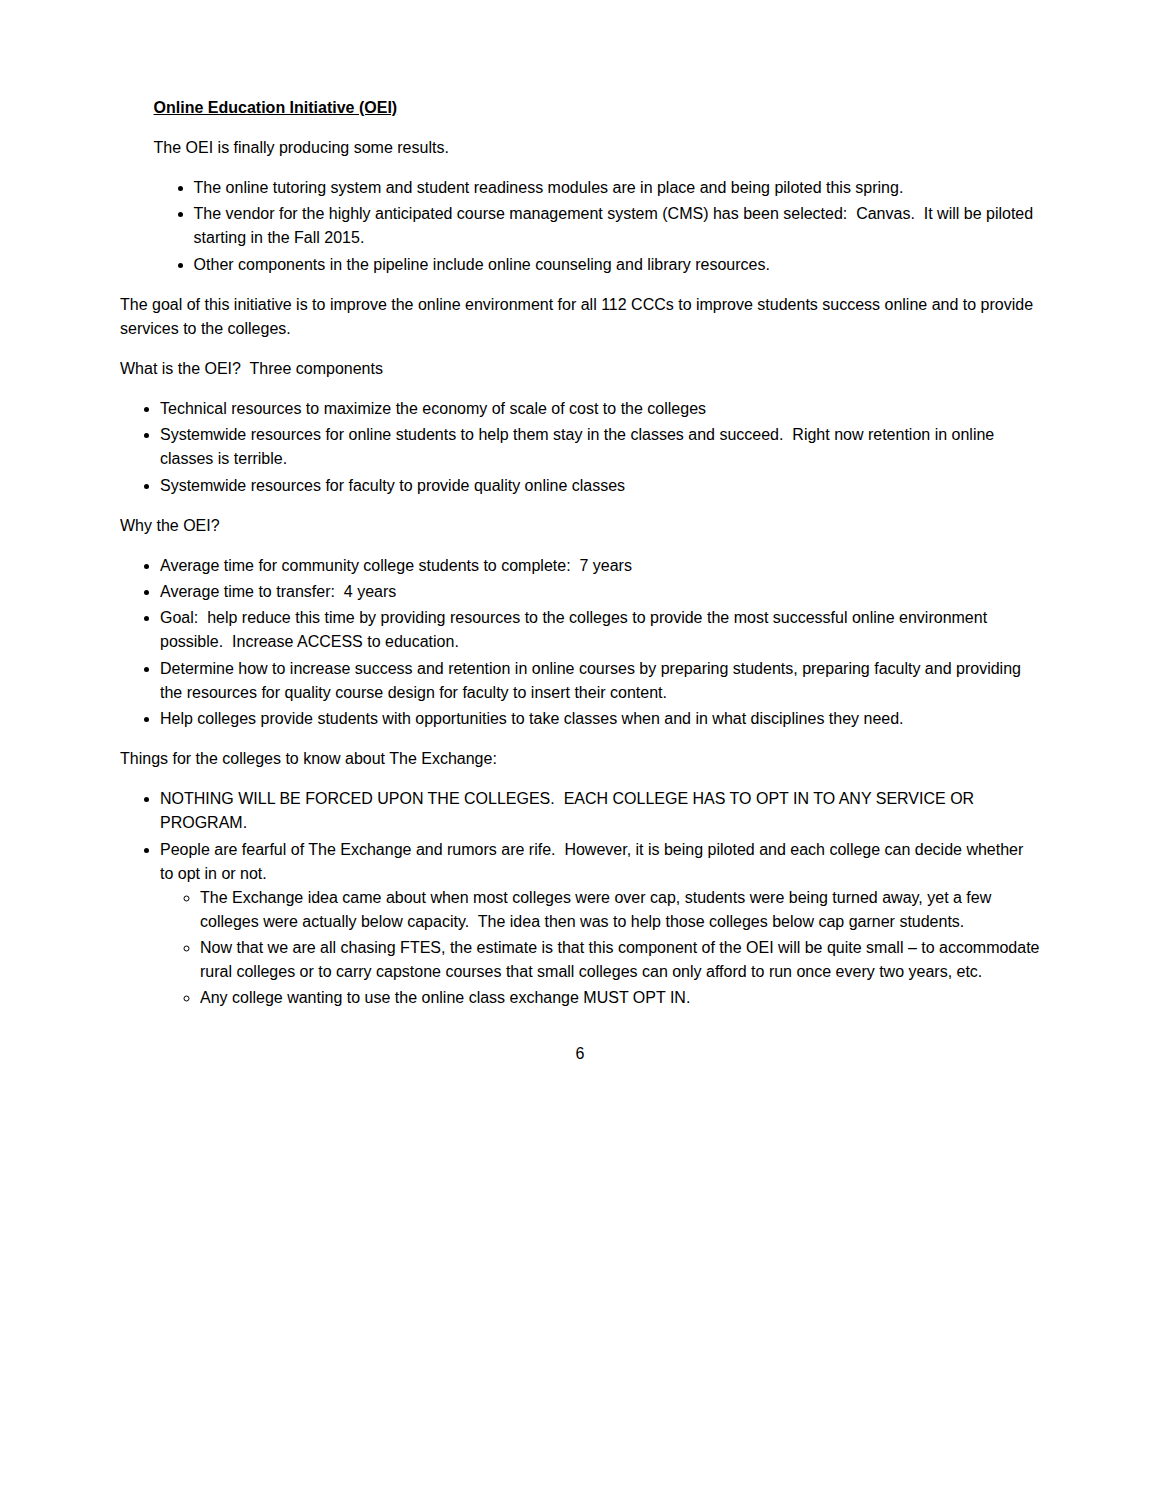Online Education Initiative (OEI)
The OEI is finally producing some results.
The online tutoring system and student readiness modules are in place and being piloted this spring.
The vendor for the highly anticipated course management system (CMS) has been selected: Canvas. It will be piloted starting in the Fall 2015.
Other components in the pipeline include online counseling and library resources.
The goal of this initiative is to improve the online environment for all 112 CCCs to improve students success online and to provide services to the colleges.
What is the OEI? Three components
Technical resources to maximize the economy of scale of cost to the colleges
Systemwide resources for online students to help them stay in the classes and succeed. Right now retention in online classes is terrible.
Systemwide resources for faculty to provide quality online classes
Why the OEI?
Average time for community college students to complete: 7 years
Average time to transfer: 4 years
Goal: help reduce this time by providing resources to the colleges to provide the most successful online environment possible. Increase ACCESS to education.
Determine how to increase success and retention in online courses by preparing students, preparing faculty and providing the resources for quality course design for faculty to insert their content.
Help colleges provide students with opportunities to take classes when and in what disciplines they need.
Things for the colleges to know about The Exchange:
NOTHING WILL BE FORCED UPON THE COLLEGES. EACH COLLEGE HAS TO OPT IN TO ANY SERVICE OR PROGRAM.
People are fearful of The Exchange and rumors are rife. However, it is being piloted and each college can decide whether to opt in or not.
The Exchange idea came about when most colleges were over cap, students were being turned away, yet a few colleges were actually below capacity. The idea then was to help those colleges below cap garner students.
Now that we are all chasing FTES, the estimate is that this component of the OEI will be quite small – to accommodate rural colleges or to carry capstone courses that small colleges can only afford to run once every two years, etc.
Any college wanting to use the online class exchange MUST OPT IN.
6